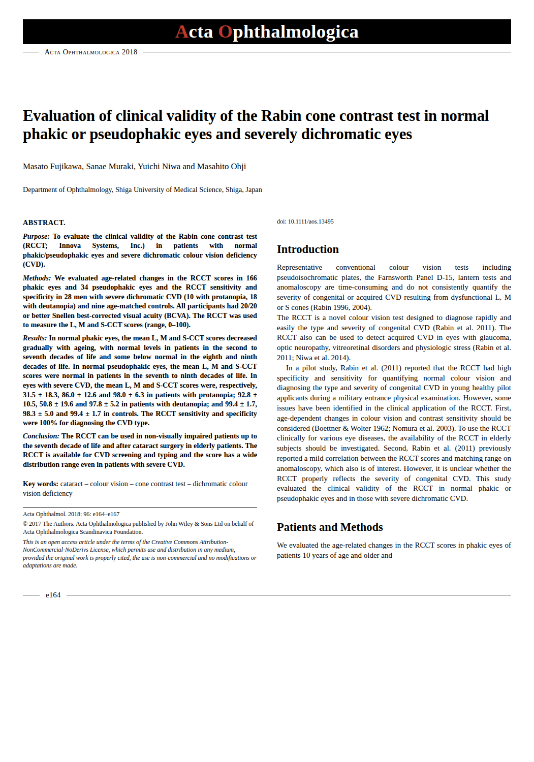Acta Ophthalmologica
Acta Ophthalmologica 2018
Evaluation of clinical validity of the Rabin cone contrast test in normal phakic or pseudophakic eyes and severely dichromatic eyes
Masato Fujikawa, Sanae Muraki, Yuichi Niwa and Masahito Ohji
Department of Ophthalmology, Shiga University of Medical Science, Shiga, Japan
ABSTRACT.
Purpose: To evaluate the clinical validity of the Rabin cone contrast test (RCCT; Innova Systems, Inc.) in patients with normal phakic/pseudophakic eyes and severe dichromatic colour vision deficiency (CVD).
Methods: We evaluated age-related changes in the RCCT scores in 166 phakic eyes and 34 pseudophakic eyes and the RCCT sensitivity and specificity in 28 men with severe dichromatic CVD (10 with protanopia, 18 with deutanopia) and nine age-matched controls. All participants had 20/20 or better Snellen best-corrected visual acuity (BCVA). The RCCT was used to measure the L, M and S-CCT scores (range, 0–100).
Results: In normal phakic eyes, the mean L, M and S-CCT scores decreased gradually with ageing, with normal levels in patients in the second to seventh decades of life and some below normal in the eighth and ninth decades of life. In normal pseudophakic eyes, the mean L, M and S-CCT scores were normal in patients in the seventh to ninth decades of life. In eyes with severe CVD, the mean L, M and S-CCT scores were, respectively, 31.5 ± 18.3, 86.0 ± 12.6 and 98.0 ± 6.3 in patients with protanopia; 92.8 ± 10.5, 50.8 ± 19.6 and 97.8 ± 5.2 in patients with deutanopia; and 99.4 ± 1.7, 98.3 ± 5.0 and 99.4 ± 1.7 in controls. The RCCT sensitivity and specificity were 100% for diagnosing the CVD type.
Conclusion: The RCCT can be used in non-visually impaired patients up to the seventh decade of life and after cataract surgery in elderly patients. The RCCT is available for CVD screening and typing and the score has a wide distribution range even in patients with severe CVD.
Key words: cataract – colour vision – cone contrast test – dichromatic colour vision deficiency
Acta Ophthalmol. 2018: 96: e164–e167
© 2017 The Authors. Acta Ophthalmologica published by John Wiley & Sons Ltd on behalf of Acta Ophthalmologica Scandinavica Foundation.
This is an open access article under the terms of the Creative Commons Attribution-NonCommercial-NoDerivs License, which permits use and distribution in any medium, provided the original work is properly cited, the use is non-commercial and no modifications or adaptations are made.
doi: 10.1111/aos.13495
Introduction
Representative conventional colour vision tests including pseudoisochromatic plates, the Farnsworth Panel D-15, lantern tests and anomaloscopy are time-consuming and do not consistently quantify the severity of congenital or acquired CVD resulting from dysfunctional L, M or S cones (Rabin 1996, 2004).
The RCCT is a novel colour vision test designed to diagnose rapidly and easily the type and severity of congenital CVD (Rabin et al. 2011). The RCCT also can be used to detect acquired CVD in eyes with glaucoma, optic neuropathy, vitreoretinal disorders and physiologic stress (Rabin et al. 2011; Niwa et al. 2014).
In a pilot study, Rabin et al. (2011) reported that the RCCT had high specificity and sensitivity for quantifying normal colour vision and diagnosing the type and severity of congenital CVD in young healthy pilot applicants during a military entrance physical examination. However, some issues have been identified in the clinical application of the RCCT. First, age-dependent changes in colour vision and contrast sensitivity should be considered (Boettner & Wolter 1962; Nomura et al. 2003). To use the RCCT clinically for various eye diseases, the availability of the RCCT in elderly subjects should be investigated. Second, Rabin et al. (2011) previously reported a mild correlation between the RCCT scores and matching range on anomaloscopy, which also is of interest. However, it is unclear whether the RCCT properly reflects the severity of congenital CVD. This study evaluated the clinical validity of the RCCT in normal phakic or pseudophakic eyes and in those with severe dichromatic CVD.
Patients and Methods
We evaluated the age-related changes in the RCCT scores in phakic eyes of patients 10 years of age and older and
e164